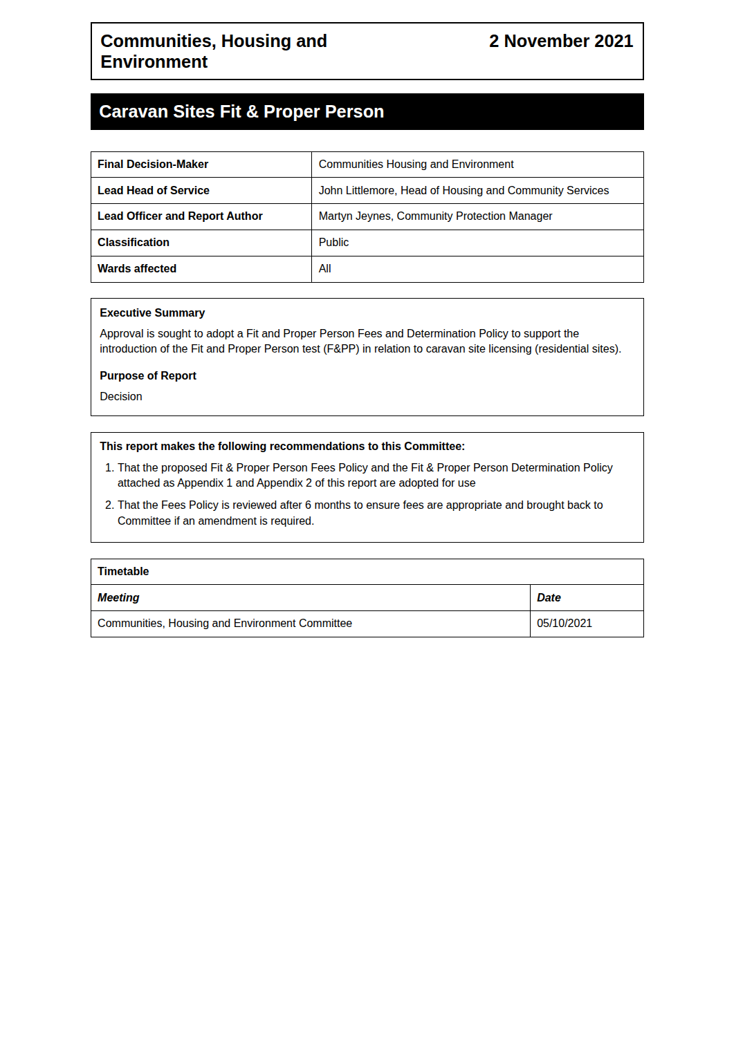Communities, Housing and Environment
2 November 2021
Caravan Sites Fit & Proper Person
| Final Decision-Maker | Communities Housing and Environment |
| Lead Head of Service | John Littlemore, Head of Housing and Community Services |
| Lead Officer and Report Author | Martyn Jeynes, Community Protection Manager |
| Classification | Public |
| Wards affected | All |
Executive Summary
Approval is sought to adopt a Fit and Proper Person Fees and Determination Policy to support the introduction of the Fit and Proper Person test (F&PP) in relation to caravan site licensing (residential sites).
Purpose of Report
Decision
This report makes the following recommendations to this Committee:
That the proposed Fit & Proper Person Fees Policy and the Fit & Proper Person Determination Policy attached as Appendix 1 and Appendix 2 of this report are adopted for use
That the Fees Policy is reviewed after 6 months to ensure fees are appropriate and brought back to Committee if an amendment is required.
| Timetable |
| Meeting | Date |
| Communities, Housing and Environment Committee | 05/10/2021 |